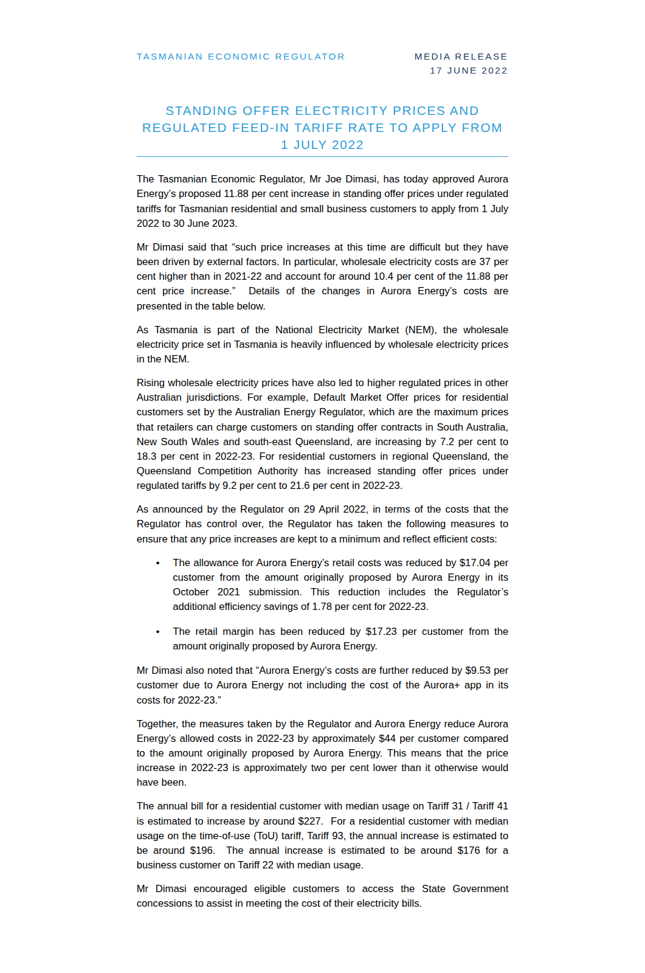Tasmanian Economic Regulator
Media Release
17 June 2022
Standing Offer Electricity Prices and Regulated Feed-in Tariff Rate to Apply from 1 July 2022
The Tasmanian Economic Regulator, Mr Joe Dimasi, has today approved Aurora Energy’s proposed 11.88 per cent increase in standing offer prices under regulated tariffs for Tasmanian residential and small business customers to apply from 1 July 2022 to 30 June 2023.
Mr Dimasi said that “such price increases at this time are difficult but they have been driven by external factors. In particular, wholesale electricity costs are 37 per cent higher than in 2021-22 and account for around 10.4 per cent of the 11.88 per cent price increase.” Details of the changes in Aurora Energy’s costs are presented in the table below.
As Tasmania is part of the National Electricity Market (NEM), the wholesale electricity price set in Tasmania is heavily influenced by wholesale electricity prices in the NEM.
Rising wholesale electricity prices have also led to higher regulated prices in other Australian jurisdictions. For example, Default Market Offer prices for residential customers set by the Australian Energy Regulator, which are the maximum prices that retailers can charge customers on standing offer contracts in South Australia, New South Wales and south-east Queensland, are increasing by 7.2 per cent to 18.3 per cent in 2022-23. For residential customers in regional Queensland, the Queensland Competition Authority has increased standing offer prices under regulated tariffs by 9.2 per cent to 21.6 per cent in 2022-23.
As announced by the Regulator on 29 April 2022, in terms of the costs that the Regulator has control over, the Regulator has taken the following measures to ensure that any price increases are kept to a minimum and reflect efficient costs:
The allowance for Aurora Energy’s retail costs was reduced by $17.04 per customer from the amount originally proposed by Aurora Energy in its October 2021 submission. This reduction includes the Regulator’s additional efficiency savings of 1.78 per cent for 2022-23.
The retail margin has been reduced by $17.23 per customer from the amount originally proposed by Aurora Energy.
Mr Dimasi also noted that “Aurora Energy’s costs are further reduced by $9.53 per customer due to Aurora Energy not including the cost of the Aurora+ app in its costs for 2022-23.”
Together, the measures taken by the Regulator and Aurora Energy reduce Aurora Energy’s allowed costs in 2022-23 by approximately $44 per customer compared to the amount originally proposed by Aurora Energy. This means that the price increase in 2022-23 is approximately two per cent lower than it otherwise would have been.
The annual bill for a residential customer with median usage on Tariff 31 / Tariff 41 is estimated to increase by around $227. For a residential customer with median usage on the time-of-use (ToU) tariff, Tariff 93, the annual increase is estimated to be around $196. The annual increase is estimated to be around $176 for a business customer on Tariff 22 with median usage.
Mr Dimasi encouraged eligible customers to access the State Government concessions to assist in meeting the cost of their electricity bills.